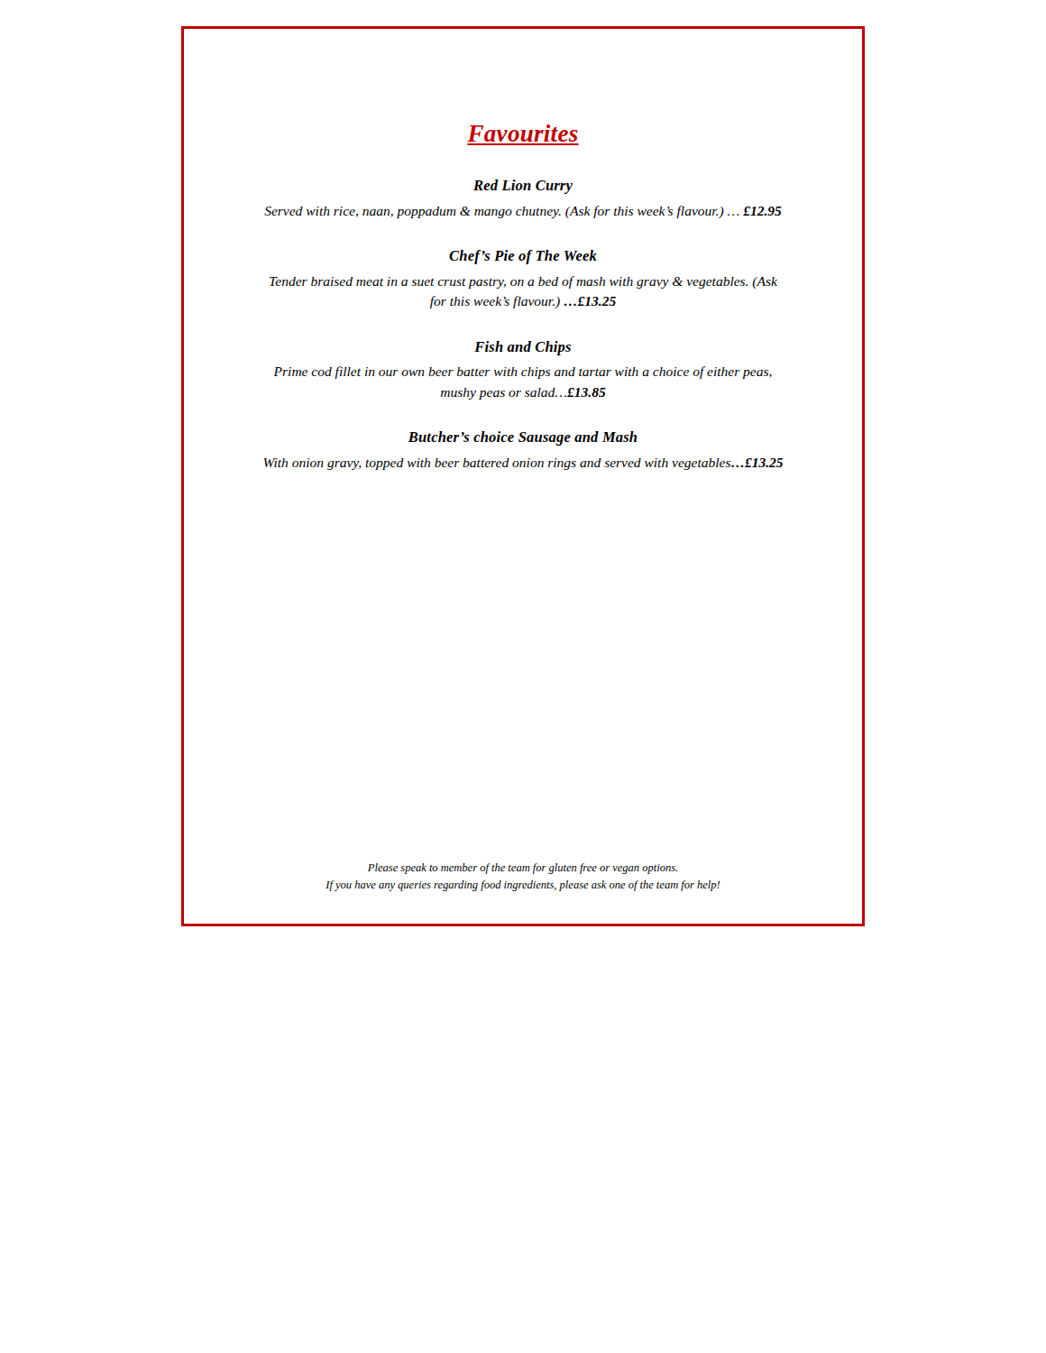Favourites
Red Lion Curry
Served with rice, naan, poppadum & mango chutney. (Ask for this week’s flavour.) … £12.95
Chef’s Pie of The Week
Tender braised meat in a suet crust pastry, on a bed of mash with gravy & vegetables. (Ask for this week’s flavour.) …£13.25
Fish and Chips
Prime cod fillet in our own beer batter with chips and tartar with a choice of either peas, mushy peas or salad…£13.85
Butcher’s choice Sausage and Mash
With onion gravy, topped with beer battered onion rings and served with vegetables…£13.25
Please speak to member of the team for gluten free or vegan options.
If you have any queries regarding food ingredients, please ask one of the team for help!